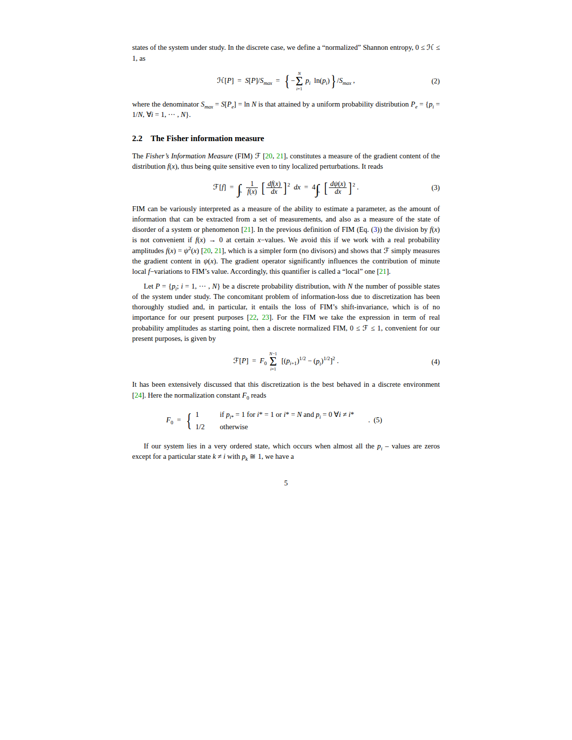states of the system under study. In the discrete case, we define a “normalized” Shannon entropy, 0 ≤ ℋ ≤ 1, as
ℋ[P] = S[P]/Smax = {−NΣi=1 pi ln(pi)}/Smax ,
(2)
where the denominator Smax = S[Pe] = ln N is that attained by a uniform probability distribution Pe = {pi = 1/N, ∀i = 1, ··· , N}.
2.2 The Fisher information measure
The Fisher’s Information Measure (FIM) ℱ [20, 21], constitutes a measure of the gradient content of the distribution f(x), thus being quite sensitive even to tiny localized perturbations. It reads
ℱ[f] = ∫Δ 1 f(x) [df(x) dx]2 dx = 4∫Δ [dψ(x) dx]2 .
(3)
FIM can be variously interpreted as a measure of the ability to estimate a parameter, as the amount of information that can be extracted from a set of measurements, and also as a measure of the state of disorder of a system or phenomenon [21]. In the previous definition of FIM (Eq. (3)) the division by f(x) is not convenient if f(x) → 0 at certain x−values. We avoid this if we work with a real probability amplitudes f(x) = ψ2(x) [20, 21], which is a simpler form (no divisors) and shows that ℱ simply measures the gradient content in ψ(x). The gradient operator significantly influences the contribution of minute local f−variations to FIM’s value. Accordingly, this quantifier is called a “local” one [21].
Let P = {pi; i = 1, ··· , N} be a discrete probability distribution, with N the number of possible states of the system under study. The concomitant problem of information-loss due to discretization has been thoroughly studied and, in particular, it entails the loss of FIM’s shift-invariance, which is of no importance for our present purposes [22, 23]. For the FIM we take the expression in term of real probability amplitudes as starting point, then a discrete normalized FIM, 0 ≤ ℱ ≤ 1, convenient for our present purposes, is given by
ℱ[P] = F0 N−1 Σi=1 [(pi+1)1/2 − (pi)1/2]2 .
(4)
It has been extensively discussed that this discretization is the best behaved in a discrete environment [24]. Here the normalization constant F0 reads
F0 = {
| 1 | if p i * = 1 for i * = 1 or i * = N and p i = 0 ∀ i ≠ i * |
| 1/2 | otherwise |
. (5)
If our system lies in a very ordered state, which occurs when almost all the pi – values are zeros except for a particular state k ≠ i with pk ≅ 1, we have a
5